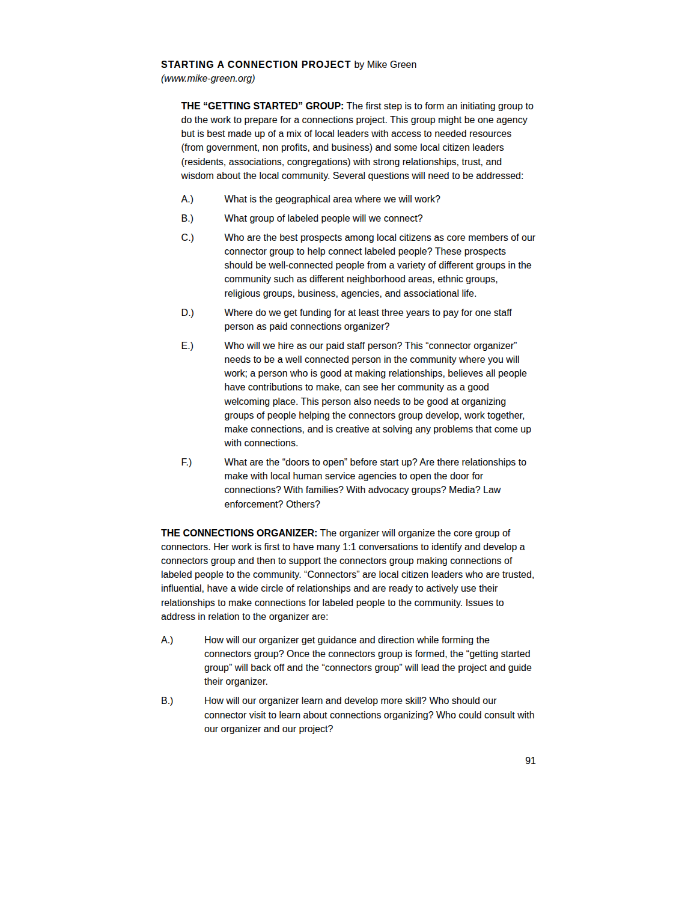STARTING A CONNECTION PROJECT by Mike Green
(www.mike-green.org)
THE “GETTING STARTED” GROUP: The first step is to form an initiating group to do the work to prepare for a connections project. This group might be one agency but is best made up of a mix of local leaders with access to needed resources (from government, non profits, and business) and some local citizen leaders (residents, associations, congregations) with strong relationships, trust, and wisdom about the local community. Several questions will need to be addressed:
| A.) | What is the geographical area where we will work? |
| B.) | What group of labeled people will we connect? |
| C.) | Who are the best prospects among local citizens as core members of our connector group to help connect labeled people? These prospects should be well-connected people from a variety of different groups in the community such as different neighborhood areas, ethnic groups, religious groups, business, agencies, and associational life. |
| D.) | Where do we get funding for at least three years to pay for one staff person as paid connections organizer? |
| E.) | Who will we hire as our paid staff person? This “connector organizer” needs to be a well connected person in the community where you will work; a person who is good at making relationships, believes all people have contributions to make, can see her community as a good welcoming place. This person also needs to be good at organizing groups of people helping the connectors group develop, work together, make connections, and is creative at solving any problems that come up with connections. |
| F.) | What are the “doors to open” before start up? Are there relationships to make with local human service agencies to open the door for connections? With families? With advocacy groups? Media? Law enforcement? Others? |
THE CONNECTIONS ORGANIZER: The organizer will organize the core group of connectors. Her work is first to have many 1:1 conversations to identify and develop a connectors group and then to support the connectors group making connections of labeled people to the community. “Connectors” are local citizen leaders who are trusted, influential, have a wide circle of relationships and are ready to actively use their relationships to make connections for labeled people to the community. Issues to address in relation to the organizer are:
| A.) | How will our organizer get guidance and direction while forming the connectors group? Once the connectors group is formed, the “getting started group” will back off and the “connectors group” will lead the project and guide their organizer. |
| B.) | How will our organizer learn and develop more skill? Who should our connector visit to learn about connections organizing? Who could consult with our organizer and our project? |
91